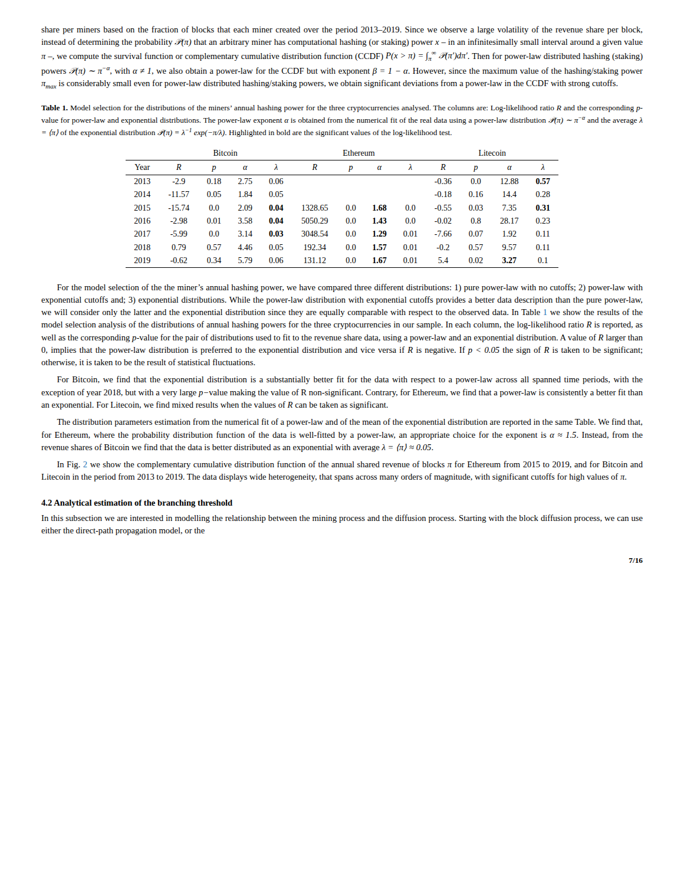share per miners based on the fraction of blocks that each miner created over the period 2013–2019. Since we observe a large volatility of the revenue share per block, instead of determining the probability 𝒫(π) that an arbitrary miner has computational hashing (or staking) power x – in an infinitesimally small interval around a given value π –, we compute the survival function or complementary cumulative distribution function (CCDF) P(x > π) = ∫π∞ 𝒫(π′)dπ′. Then for power-law distributed hashing (staking) powers 𝒫(π) ∼ π−α, with α ≠ 1, we also obtain a power-law for the CCDF but with exponent β = 1 − α. However, since the maximum value of the hashing/staking power πmax is considerably small even for power-law distributed hashing/staking powers, we obtain significant deviations from a power-law in the CCDF with strong cutoffs.
Table 1. Model selection for the distributions of the miners’ annual hashing power for the three cryptocurrencies analysed. The columns are: Log-likelihood ratio R and the corresponding p-value for power-law and exponential distributions. The power-law exponent α is obtained from the numerical fit of the real data using a power-law distribution 𝒫(π) ∼ π−α and the average λ = ⟨π⟩ of the exponential distribution 𝒫(π) = λ−1 exp(−π/λ). Highlighted in bold are the significant values of the log-likelihood test.
| | Bitcoin | Ethereum | Litecoin |
| --- | --- | --- | --- |
| Year | R | p | α | λ | R | p | α | λ | R | p | α | λ |
| 2013 | -2.9 | 0.18 | 2.75 | 0.06 | | | | | -0.36 | 0.0 | 12.88 | 0.57 |
| 2014 | -11.57 | 0.05 | 1.84 | 0.05 | | | | | -0.18 | 0.16 | 14.4 | 0.28 |
| 2015 | -15.74 | 0.0 | 2.09 | 0.04 | 1328.65 | 0.0 | 1.68 | 0.0 | -0.55 | 0.03 | 7.35 | 0.31 |
| 2016 | -2.98 | 0.01 | 3.58 | 0.04 | 5050.29 | 0.0 | 1.43 | 0.0 | -0.02 | 0.8 | 28.17 | 0.23 |
| 2017 | -5.99 | 0.0 | 3.14 | 0.03 | 3048.54 | 0.0 | 1.29 | 0.01 | -7.66 | 0.07 | 1.92 | 0.11 |
| 2018 | 0.79 | 0.57 | 4.46 | 0.05 | 192.34 | 0.0 | 1.57 | 0.01 | -0.2 | 0.57 | 9.57 | 0.11 |
| 2019 | -0.62 | 0.34 | 5.79 | 0.06 | 131.12 | 0.0 | 1.67 | 0.01 | 5.4 | 0.02 | 3.27 | 0.1 |
For the model selection of the the miner’s annual hashing power, we have compared three different distributions: 1) pure power-law with no cutoffs; 2) power-law with exponential cutoffs and; 3) exponential distributions. While the power-law distribution with exponential cutoffs provides a better data description than the pure power-law, we will consider only the latter and the exponential distribution since they are equally comparable with respect to the observed data. In Table 1 we show the results of the model selection analysis of the distributions of annual hashing powers for the three cryptocurrencies in our sample. In each column, the log-likelihood ratio R is reported, as well as the corresponding p-value for the pair of distributions used to fit to the revenue share data, using a power-law and an exponential distribution. A value of R larger than 0, implies that the power-law distribution is preferred to the exponential distribution and vice versa if R is negative. If p < 0.05 the sign of R is taken to be significant; otherwise, it is taken to be the result of statistical fluctuations.
For Bitcoin, we find that the exponential distribution is a substantially better fit for the data with respect to a power-law across all spanned time periods, with the exception of year 2018, but with a very large p−value making the value of R non-significant. Contrary, for Ethereum, we find that a power-law is consistently a better fit than an exponential. For Litecoin, we find mixed results when the values of R can be taken as significant.
The distribution parameters estimation from the numerical fit of a power-law and of the mean of the exponential distribution are reported in the same Table. We find that, for Ethereum, where the probability distribution function of the data is well-fitted by a power-law, an appropriate choice for the exponent is α ≈ 1.5. Instead, from the revenue shares of Bitcoin we find that the data is better distributed as an exponential with average λ = ⟨π⟩ ≈ 0.05.
In Fig. 2 we show the complementary cumulative distribution function of the annual shared revenue of blocks π for Ethereum from 2015 to 2019, and for Bitcoin and Litecoin in the period from 2013 to 2019. The data displays wide heterogeneity, that spans across many orders of magnitude, with significant cutoffs for high values of π.
4.2 Analytical estimation of the branching threshold
In this subsection we are interested in modelling the relationship between the mining process and the diffusion process. Starting with the block diffusion process, we can use either the direct-path propagation model, or the
7/16